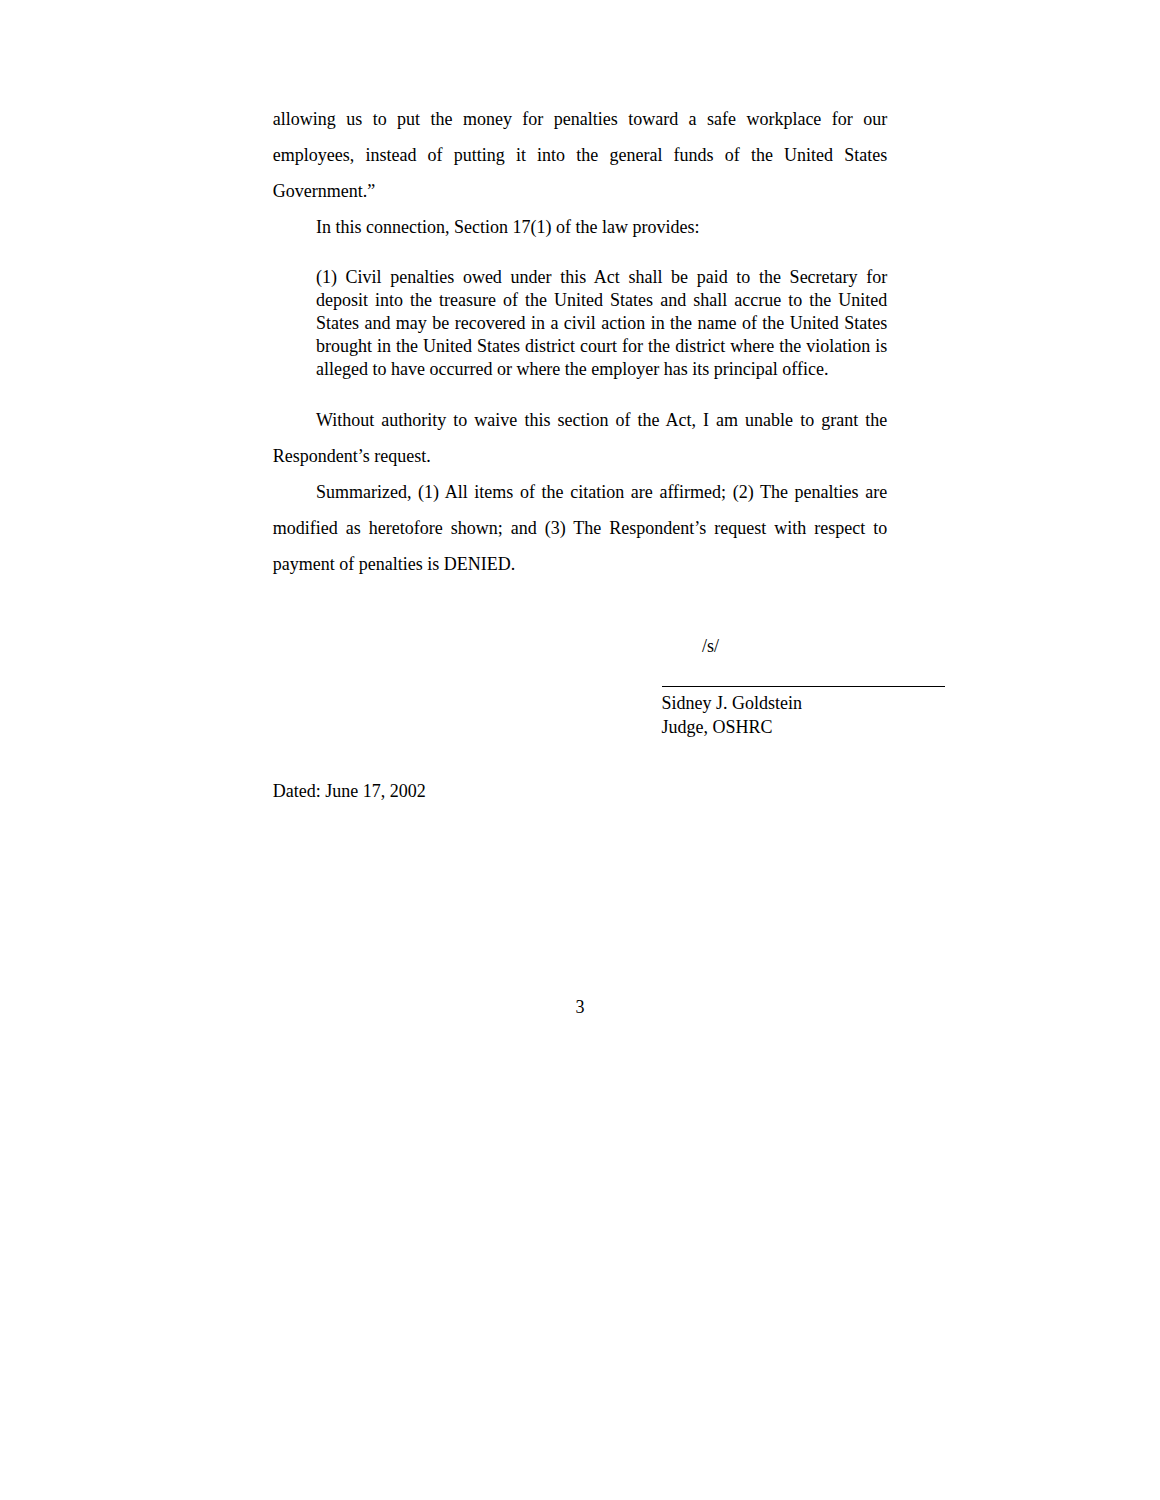allowing us to put the money for penalties toward a safe workplace for our employees, instead of putting it into the general funds of the United States Government.”
In this connection, Section 17(1) of the law provides:
(1) Civil penalties owed under this Act shall be paid to the Secretary for deposit into the treasure of the United States and shall accrue to the United States and may be recovered in a civil action in the name of the United States brought in the United States district court for the district where the violation is alleged to have occurred or where the employer has its principal office.
Without authority to waive this section of the Act, I am unable to grant the Respondent’s request.
Summarized, (1) All items of the citation are affirmed; (2) The penalties are modified as heretofore shown; and (3) The Respondent’s request with respect to payment of penalties is DENIED.
/s/
Sidney J. Goldstein
Judge, OSHRC
Dated: June 17, 2002
3